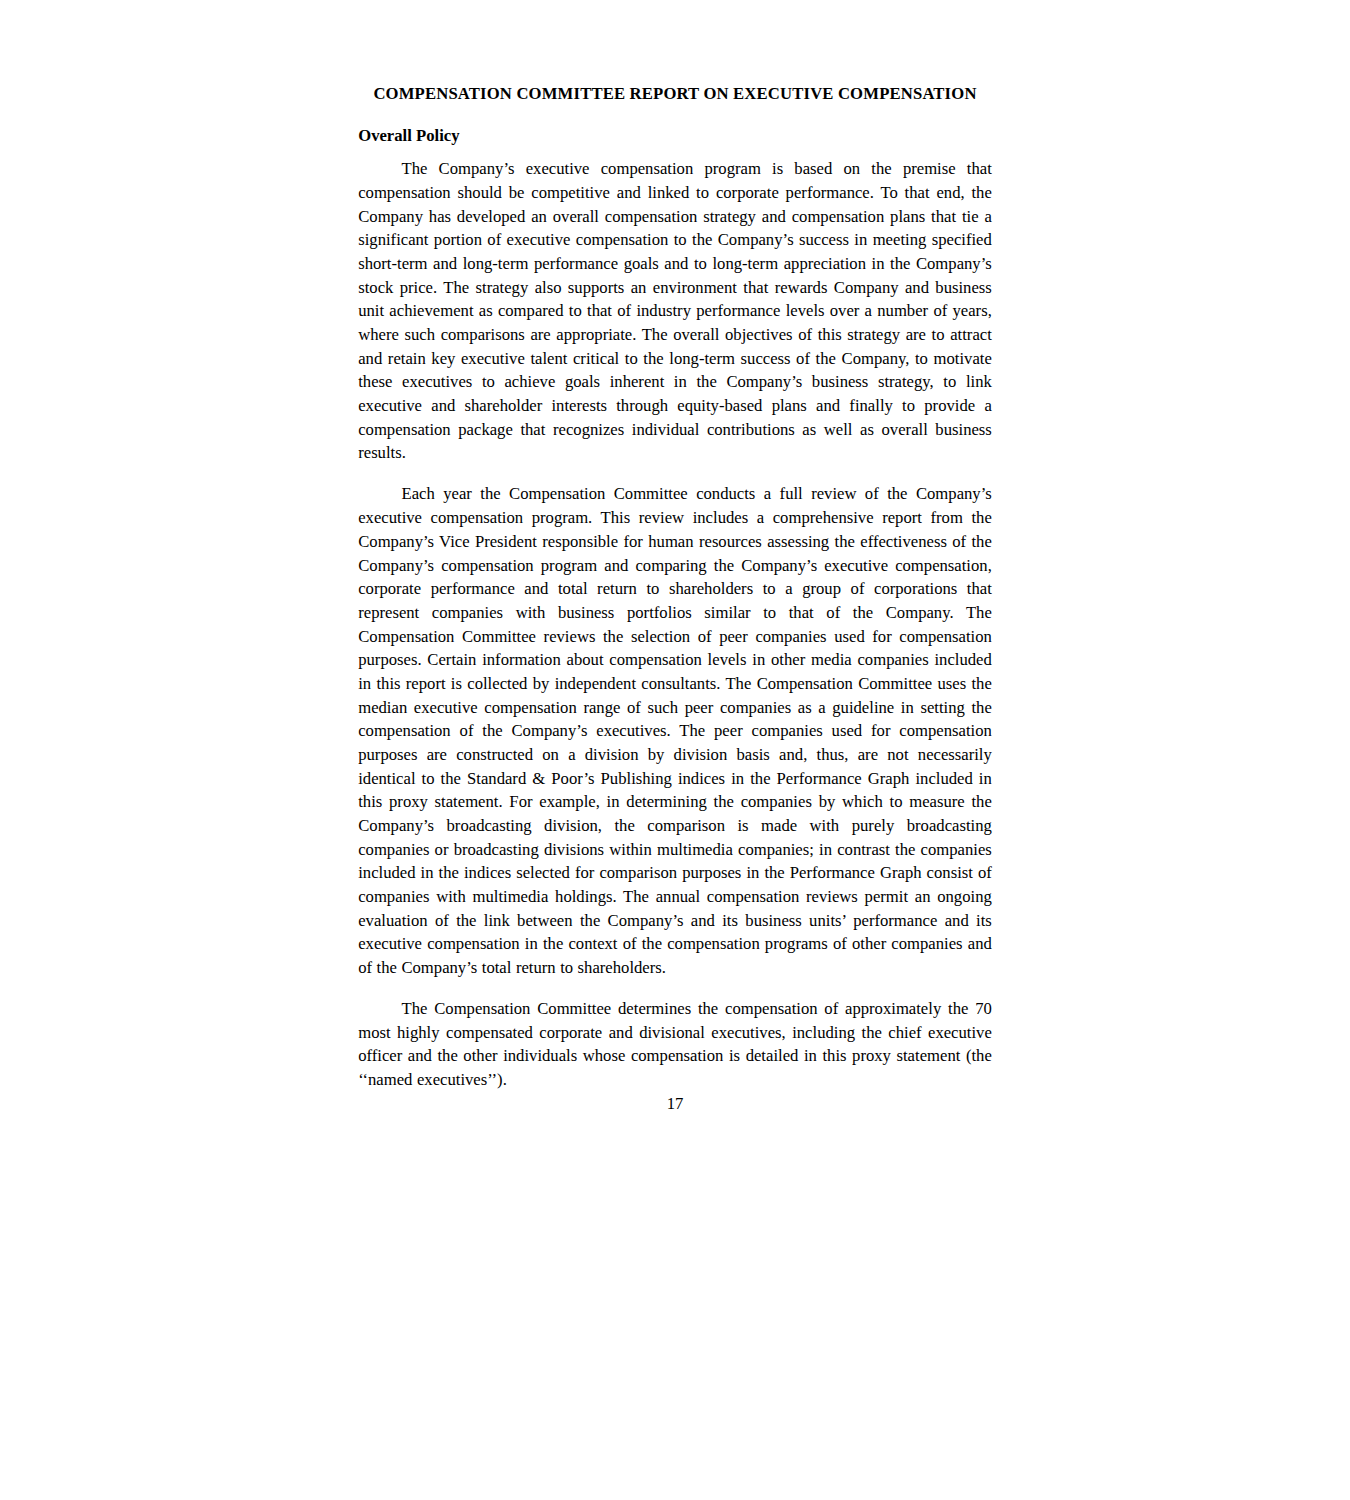COMPENSATION COMMITTEE REPORT ON EXECUTIVE COMPENSATION
Overall Policy
The Company’s executive compensation program is based on the premise that compensation should be competitive and linked to corporate performance. To that end, the Company has developed an overall compensation strategy and compensation plans that tie a significant portion of executive compensation to the Company’s success in meeting specified short-term and long-term performance goals and to long-term appreciation in the Company’s stock price. The strategy also supports an environment that rewards Company and business unit achievement as compared to that of industry performance levels over a number of years, where such comparisons are appropriate. The overall objectives of this strategy are to attract and retain key executive talent critical to the long-term success of the Company, to motivate these executives to achieve goals inherent in the Company’s business strategy, to link executive and shareholder interests through equity-based plans and finally to provide a compensation package that recognizes individual contributions as well as overall business results.
Each year the Compensation Committee conducts a full review of the Company’s executive compensation program. This review includes a comprehensive report from the Company’s Vice President responsible for human resources assessing the effectiveness of the Company’s compensation program and comparing the Company’s executive compensation, corporate performance and total return to shareholders to a group of corporations that represent companies with business portfolios similar to that of the Company. The Compensation Committee reviews the selection of peer companies used for compensation purposes. Certain information about compensation levels in other media companies included in this report is collected by independent consultants. The Compensation Committee uses the median executive compensation range of such peer companies as a guideline in setting the compensation of the Company’s executives. The peer companies used for compensation purposes are constructed on a division by division basis and, thus, are not necessarily identical to the Standard & Poor’s Publishing indices in the Performance Graph included in this proxy statement. For example, in determining the companies by which to measure the Company’s broadcasting division, the comparison is made with purely broadcasting companies or broadcasting divisions within multimedia companies; in contrast the companies included in the indices selected for comparison purposes in the Performance Graph consist of companies with multimedia holdings. The annual compensation reviews permit an ongoing evaluation of the link between the Company’s and its business units’ performance and its executive compensation in the context of the compensation programs of other companies and of the Company’s total return to shareholders.
The Compensation Committee determines the compensation of approximately the 70 most highly compensated corporate and divisional executives, including the chief executive officer and the other individuals whose compensation is detailed in this proxy statement (the ‘‘named executives’’).
17